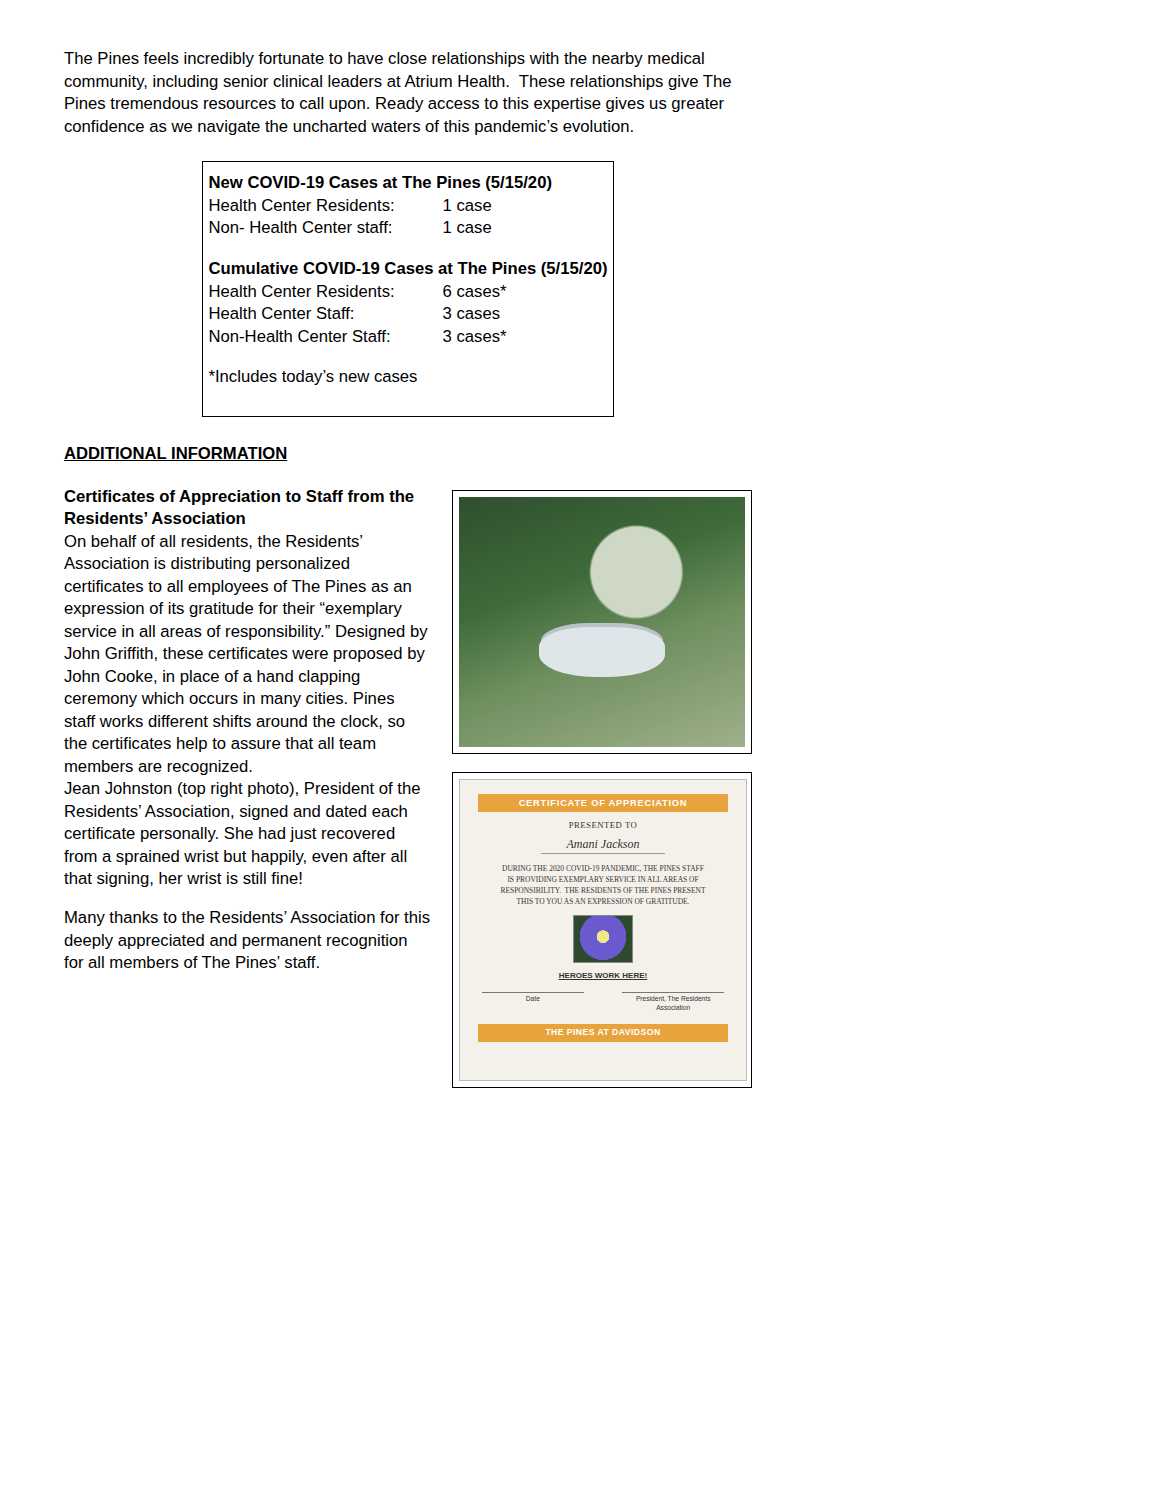The Pines feels incredibly fortunate to have close relationships with the nearby medical community, including senior clinical leaders at Atrium Health. These relationships give The Pines tremendous resources to call upon. Ready access to this expertise gives us greater confidence as we navigate the uncharted waters of this pandemic’s evolution.
| New COVID-19 Cases at The Pines (5/15/20) / Health Center Residents: / 1 case / / Non- Health Center staff: / 1 case / Cumulative COVID-19 Cases at The Pines (5/15/20) / Health Center Residents: / 6 cases* / / Health Center Staff: / 3 cases / / Non-Health Center Staff: / 3 cases* / *Includes today’s new cases |
ADDITIONAL INFORMATION
CERTIFICATE OF APPRECIATION
PRESENTED TO
Amani Jackson
DURING THE 2020 COVID-19 PANDEMIC, THE PINES STAFF
IS PROVIDING EXEMPLARY SERVICE IN ALL AREAS OF
RESPONSIBILITY. THE RESIDENTS OF THE PINES PRESENT
THIS TO YOU AS AN EXPRESSION OF GRATITUDE.
HEROES WORK HERE!
Date President, The Residents Association
THE PINES AT DAVIDSON
Certificates of Appreciation to Staff from the Residents’ Association
On behalf of all residents, the Residents’ Association is distributing personalized certificates to all employees of The Pines as an expression of its gratitude for their “exemplary service in all areas of responsibility.” Designed by John Griffith, these certificates were proposed by John Cooke, in place of a hand clapping ceremony which occurs in many cities. Pines staff works different shifts around the clock, so the certificates help to assure that all team members are recognized.
Jean Johnston (top right photo), President of the Residents’ Association, signed and dated each certificate personally. She had just recovered from a sprained wrist but happily, even after all that signing, her wrist is still fine!
Many thanks to the Residents’ Association for this deeply appreciated and permanent recognition for all members of The Pines’ staff.